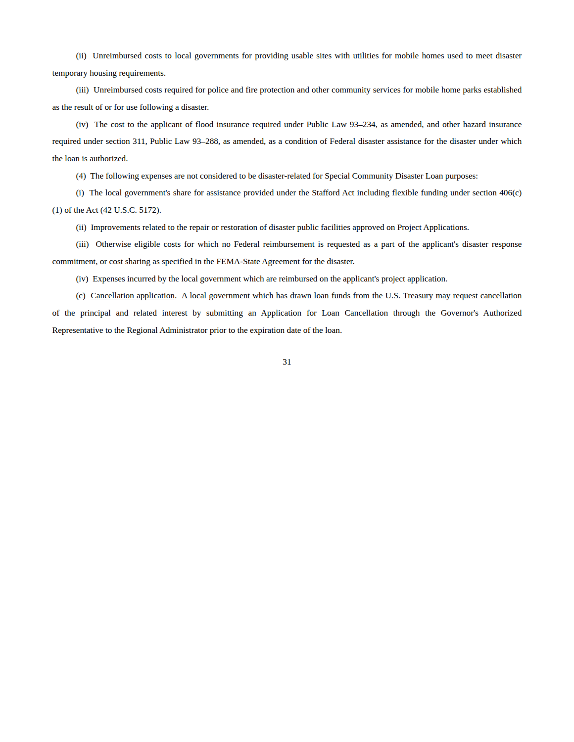(ii) Unreimbursed costs to local governments for providing usable sites with utilities for mobile homes used to meet disaster temporary housing requirements.
(iii) Unreimbursed costs required for police and fire protection and other community services for mobile home parks established as the result of or for use following a disaster.
(iv) The cost to the applicant of flood insurance required under Public Law 93–234, as amended, and other hazard insurance required under section 311, Public Law 93–288, as amended, as a condition of Federal disaster assistance for the disaster under which the loan is authorized.
(4) The following expenses are not considered to be disaster-related for Special Community Disaster Loan purposes:
(i) The local government's share for assistance provided under the Stafford Act including flexible funding under section 406(c)(1) of the Act (42 U.S.C. 5172).
(ii) Improvements related to the repair or restoration of disaster public facilities approved on Project Applications.
(iii) Otherwise eligible costs for which no Federal reimbursement is requested as a part of the applicant's disaster response commitment, or cost sharing as specified in the FEMA-State Agreement for the disaster.
(iv) Expenses incurred by the local government which are reimbursed on the applicant's project application.
(c) Cancellation application. A local government which has drawn loan funds from the U.S. Treasury may request cancellation of the principal and related interest by submitting an Application for Loan Cancellation through the Governor's Authorized Representative to the Regional Administrator prior to the expiration date of the loan.
31